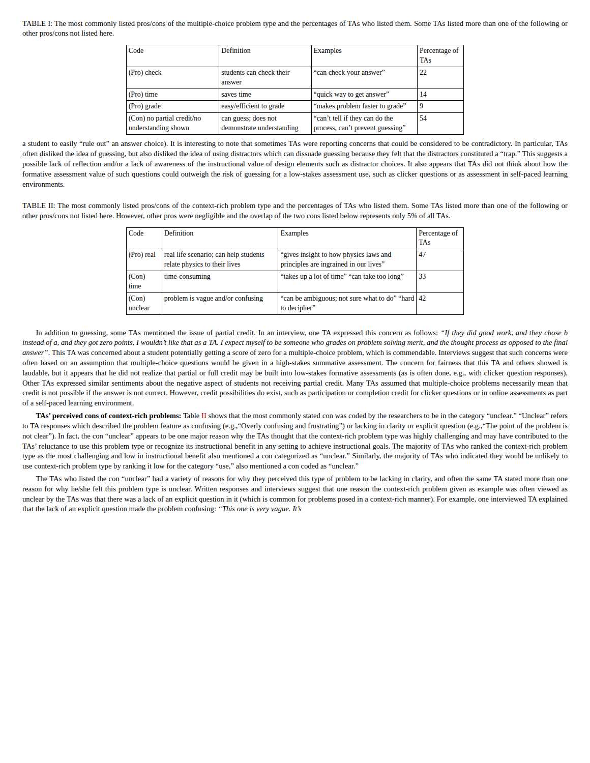TABLE I: The most commonly listed pros/cons of the multiple-choice problem type and the percentages of TAs who listed them. Some TAs listed more than one of the following or other pros/cons not listed here.
| Code | Definition | Examples | Percentage of TAs |
| --- | --- | --- | --- |
| (Pro) check | students can check their answer | “can check your answer” | 22 |
| (Pro) time | saves time | “quick way to get answer” | 14 |
| (Pro) grade | easy/efficient to grade | “makes problem faster to grade” | 9 |
| (Con) no partial credit/no understanding shown | can guess; does not demonstrate understanding | “can’t tell if they can do the process, can’t prevent guessing” | 54 |
a student to easily “rule out” an answer choice). It is interesting to note that sometimes TAs were reporting concerns that could be considered to be contradictory. In particular, TAs often disliked the idea of guessing, but also disliked the idea of using distractors which can dissuade guessing because they felt that the distractors constituted a “trap.” This suggests a possible lack of reflection and/or a lack of awareness of the instructional value of design elements such as distractor choices. It also appears that TAs did not think about how the formative assessment value of such questions could outweigh the risk of guessing for a low-stakes assessment use, such as clicker questions or as assessment in self-paced learning environments.
TABLE II: The most commonly listed pros/cons of the context-rich problem type and the percentages of TAs who listed them. Some TAs listed more than one of the following or other pros/cons not listed here. However, other pros were negligible and the overlap of the two cons listed below represents only 5% of all TAs.
| Code | Definition | Examples | Percentage of TAs |
| --- | --- | --- | --- |
| (Pro) real | real life scenario; can help students relate physics to their lives | “gives insight to how physics laws and principles are ingrained in our lives” | 47 |
| (Con) time | time-consuming | “takes up a lot of time” “can take too long” | 33 |
| (Con) unclear | problem is vague and/or confusing | “can be ambiguous; not sure what to do” “hard to decipher” | 42 |
In addition to guessing, some TAs mentioned the issue of partial credit. In an interview, one TA expressed this concern as follows: “If they did good work, and they chose b instead of a, and they got zero points, I wouldn’t like that as a TA. I expect myself to be someone who grades on problem solving merit, and the thought process as opposed to the final answer”. This TA was concerned about a student potentially getting a score of zero for a multiple-choice problem, which is commendable. Interviews suggest that such concerns were often based on an assumption that multiple-choice questions would be given in a high-stakes summative assessment. The concern for fairness that this TA and others showed is laudable, but it appears that he did not realize that partial or full credit may be built into low-stakes formative assessments (as is often done, e.g., with clicker question responses). Other TAs expressed similar sentiments about the negative aspect of students not receiving partial credit. Many TAs assumed that multiple-choice problems necessarily mean that credit is not possible if the answer is not correct. However, credit possibilities do exist, such as participation or completion credit for clicker questions or in online assessments as part of a self-paced learning environment.
TAs’ perceived cons of context-rich problems: Table II shows that the most commonly stated con was coded by the researchers to be in the category “unclear.” “Unclear” refers to TA responses which described the problem feature as confusing (e.g.,“Overly confusing and frustrating”) or lacking in clarity or explicit question (e.g.,“The point of the problem is not clear”). In fact, the con “unclear” appears to be one major reason why the TAs thought that the context-rich problem type was highly challenging and may have contributed to the TAs’ reluctance to use this problem type or recognize its instructional benefit in any setting to achieve instructional goals. The majority of TAs who ranked the context-rich problem type as the most challenging and low in instructional benefit also mentioned a con categorized as “unclear.” Similarly, the majority of TAs who indicated they would be unlikely to use context-rich problem type by ranking it low for the category “use,” also mentioned a con coded as “unclear.”
The TAs who listed the con “unclear” had a variety of reasons for why they perceived this type of problem to be lacking in clarity, and often the same TA stated more than one reason for why he/she felt this problem type is unclear. Written responses and interviews suggest that one reason the context-rich problem given as example was often viewed as unclear by the TAs was that there was a lack of an explicit question in it (which is common for problems posed in a context-rich manner). For example, one interviewed TA explained that the lack of an explicit question made the problem confusing: “This one is very vague. It’s